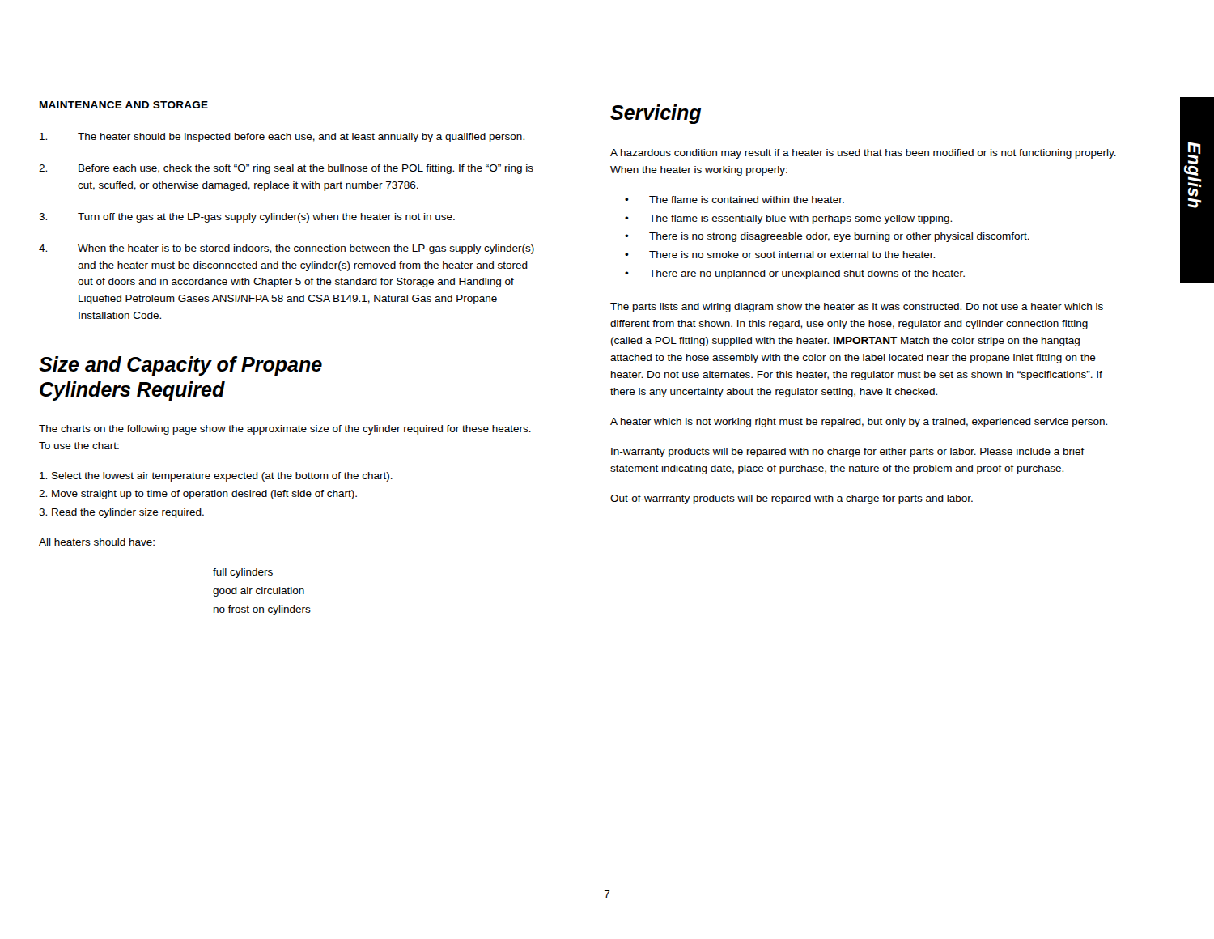English
MAINTENANCE AND STORAGE
1. The heater should be inspected before each use, and at least annually by a qualified person.
2. Before each use, check the soft “O” ring seal at the bullnose of the POL fitting. If the “O” ring is cut, scuffed, or otherwise damaged, replace it with part number 73786.
3. Turn off the gas at the LP-gas supply cylinder(s) when the heater is not in use.
4. When the heater is to be stored indoors, the connection between the LP-gas supply cylinder(s) and the heater must be disconnected and the cylinder(s) removed from the heater and stored out of doors and in accordance with Chapter 5 of the standard for Storage and Handling of Liquefied Petroleum Gases ANSI/NFPA 58 and CSA B149.1, Natural Gas and Propane Installation Code.
Size and Capacity of Propane
Cylinders Required
The charts on the following page show the approximate size of the cylinder required for these heaters. To use the chart:
1. Select the lowest air temperature expected (at the bottom of the chart).
2. Move straight up to time of operation desired (left side of chart).
3. Read the cylinder size required.
All heaters should have:
full cylinders
good air circulation
no frost on cylinders
Servicing
A hazardous condition may result if a heater is used that has been modified or is not functioning properly. When the heater is working properly:
The flame is contained within the heater.
The flame is essentially blue with perhaps some yellow tipping.
There is no strong disagreeable odor, eye burning or other physical discomfort.
There is no smoke or soot internal or external to the heater.
There are no unplanned or unexplained shut downs of the heater.
The parts lists and wiring diagram show the heater as it was constructed. Do not use a heater which is different from that shown. In this regard, use only the hose, regulator and cylinder connection fitting (called a POL fitting) supplied with the heater. IMPORTANT Match the color stripe on the hangtag attached to the hose assembly with the color on the label located near the propane inlet fitting on the heater. Do not use alternates. For this heater, the regulator must be set as shown in “specifications”. If there is any uncertainty about the regulator setting, have it checked.
A heater which is not working right must be repaired, but only by a trained, experienced service person.
In-warranty products will be repaired with no charge for either parts or labor. Please include a brief statement indicating date, place of purchase, the nature of the problem and proof of purchase.
Out-of-warrranty products will be repaired with a charge for parts and labor.
7